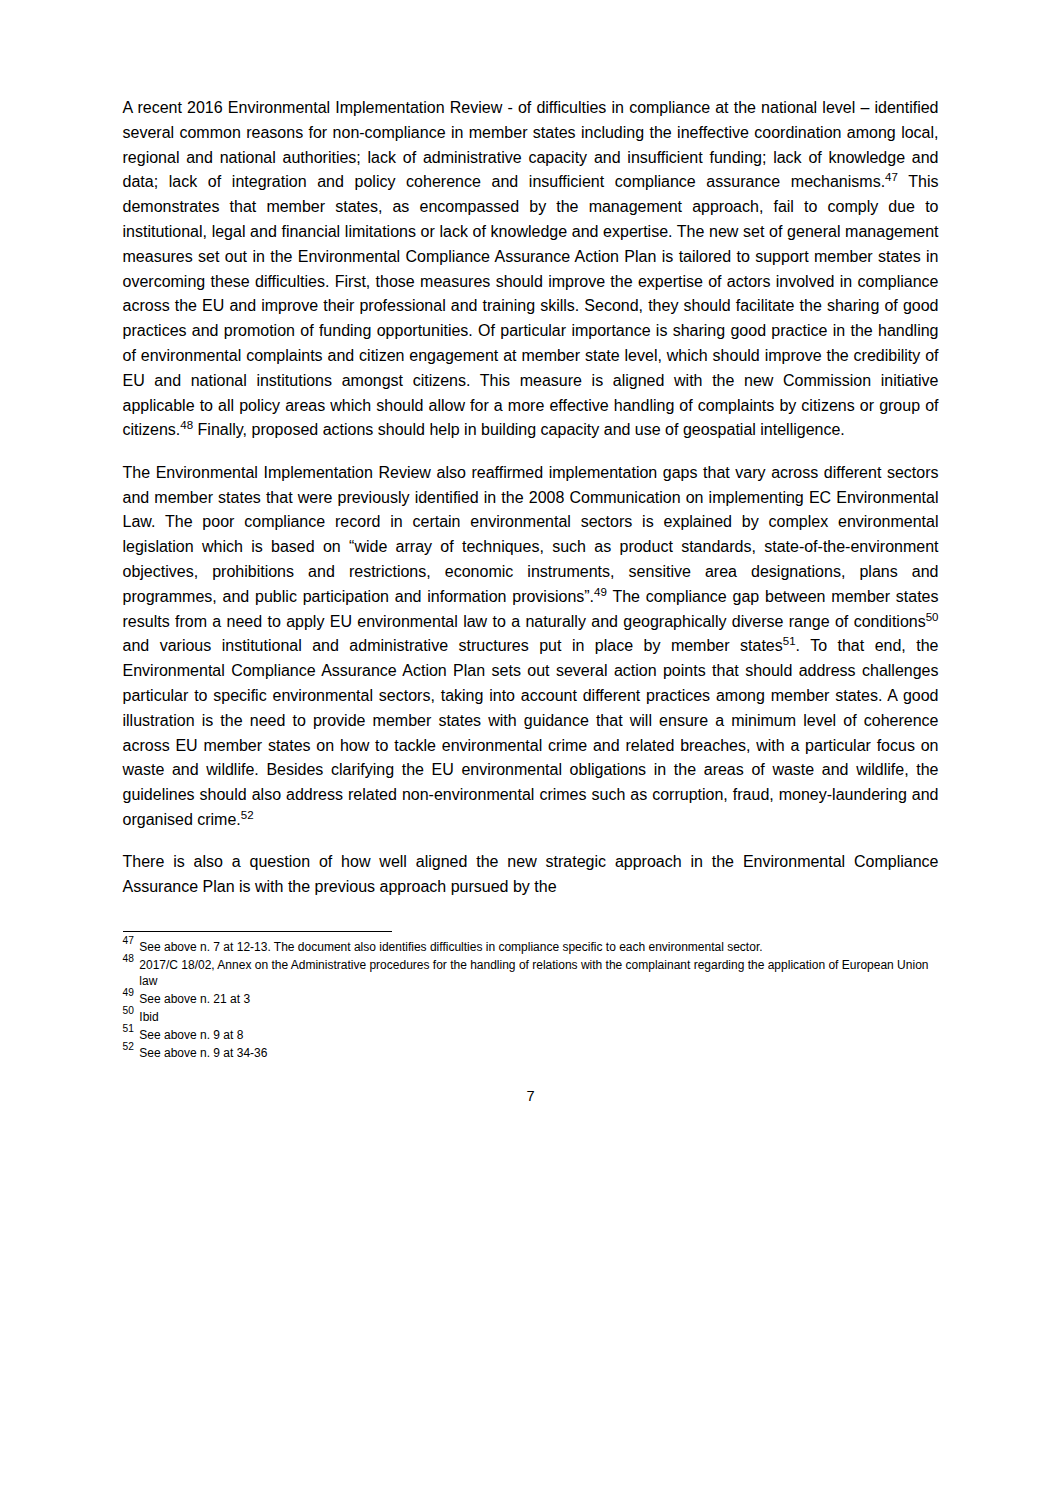A recent 2016 Environmental Implementation Review - of difficulties in compliance at the national level – identified several common reasons for non-compliance in member states including the ineffective coordination among local, regional and national authorities; lack of administrative capacity and insufficient funding; lack of knowledge and data; lack of integration and policy coherence and insufficient compliance assurance mechanisms.47 This demonstrates that member states, as encompassed by the management approach, fail to comply due to institutional, legal and financial limitations or lack of knowledge and expertise. The new set of general management measures set out in the Environmental Compliance Assurance Action Plan is tailored to support member states in overcoming these difficulties. First, those measures should improve the expertise of actors involved in compliance across the EU and improve their professional and training skills. Second, they should facilitate the sharing of good practices and promotion of funding opportunities. Of particular importance is sharing good practice in the handling of environmental complaints and citizen engagement at member state level, which should improve the credibility of EU and national institutions amongst citizens. This measure is aligned with the new Commission initiative applicable to all policy areas which should allow for a more effective handling of complaints by citizens or group of citizens.48 Finally, proposed actions should help in building capacity and use of geospatial intelligence.
The Environmental Implementation Review also reaffirmed implementation gaps that vary across different sectors and member states that were previously identified in the 2008 Communication on implementing EC Environmental Law. The poor compliance record in certain environmental sectors is explained by complex environmental legislation which is based on “wide array of techniques, such as product standards, state-of-the-environment objectives, prohibitions and restrictions, economic instruments, sensitive area designations, plans and programmes, and public participation and information provisions”.49 The compliance gap between member states results from a need to apply EU environmental law to a naturally and geographically diverse range of conditions50 and various institutional and administrative structures put in place by member states51. To that end, the Environmental Compliance Assurance Action Plan sets out several action points that should address challenges particular to specific environmental sectors, taking into account different practices among member states. A good illustration is the need to provide member states with guidance that will ensure a minimum level of coherence across EU member states on how to tackle environmental crime and related breaches, with a particular focus on waste and wildlife. Besides clarifying the EU environmental obligations in the areas of waste and wildlife, the guidelines should also address related non-environmental crimes such as corruption, fraud, money-laundering and organised crime.52
There is also a question of how well aligned the new strategic approach in the Environmental Compliance Assurance Plan is with the previous approach pursued by the
47 See above n. 7 at 12-13. The document also identifies difficulties in compliance specific to each environmental sector.
48 2017/C 18/02, Annex on the Administrative procedures for the handling of relations with the complainant regarding the application of European Union law
49 See above n. 21 at 3
50 Ibid
51 See above n. 9 at 8
52 See above n. 9 at 34-36
7